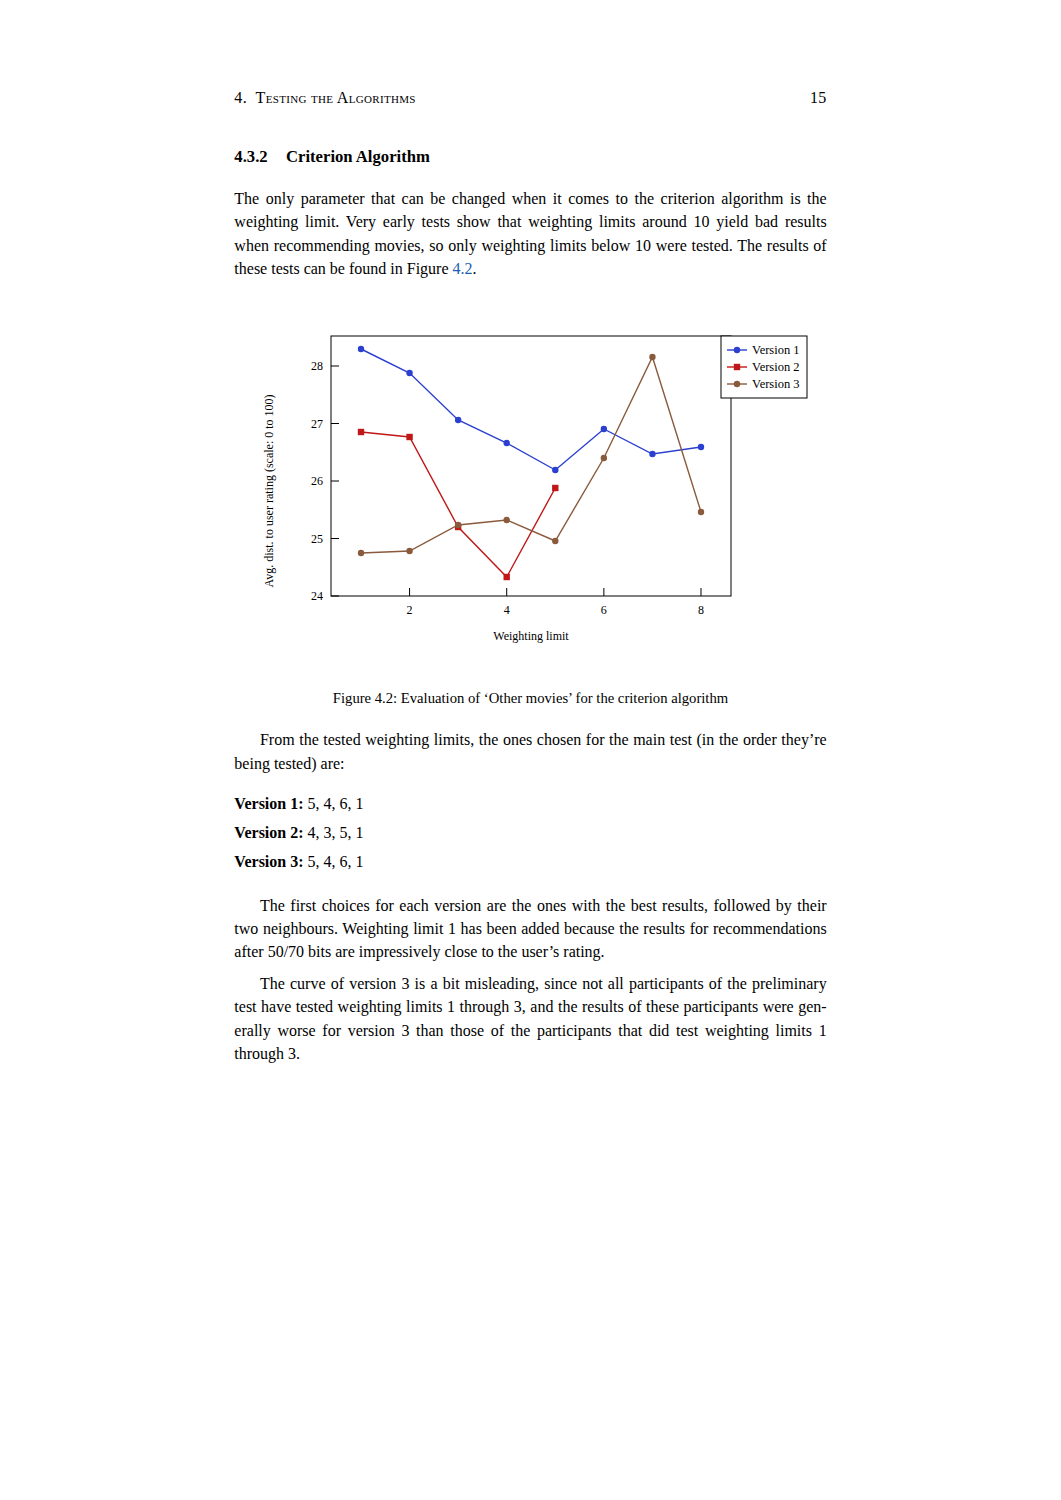4. Testing the Algorithms
15
4.3.2 Criterion Algorithm
The only parameter that can be changed when it comes to the criterion algorithm is the weighting limit. Very early tests show that weighting limits around 10 yield bad results when recommending movies, so only weighting limits below 10 were tested. The results of these tests can be found in Figure 4.2.
Avg. dist. to user rating (scale: 0 to 100) 24 25 26 27 28 2 4 6 8 Weighting limit Version 1 Version 2 Version 3
Figure 4.2: Evaluation of ‘Other movies’ for the criterion algorithm
From the tested weighting limits, the ones chosen for the main test (in the order they’re being tested) are:
Version 1: 5, 4, 6, 1
Version 2: 4, 3, 5, 1
Version 3: 5, 4, 6, 1
The first choices for each version are the ones with the best results, followed by their two neighbours. Weighting limit 1 has been added because the results for recommendations after 50/70 bits are impressively close to the user’s rating.
The curve of version 3 is a bit misleading, since not all participants of the preliminary test have tested weighting limits 1 through 3, and the results of these participants were generally worse for version 3 than those of the participants that did test weighting limits 1 through 3.